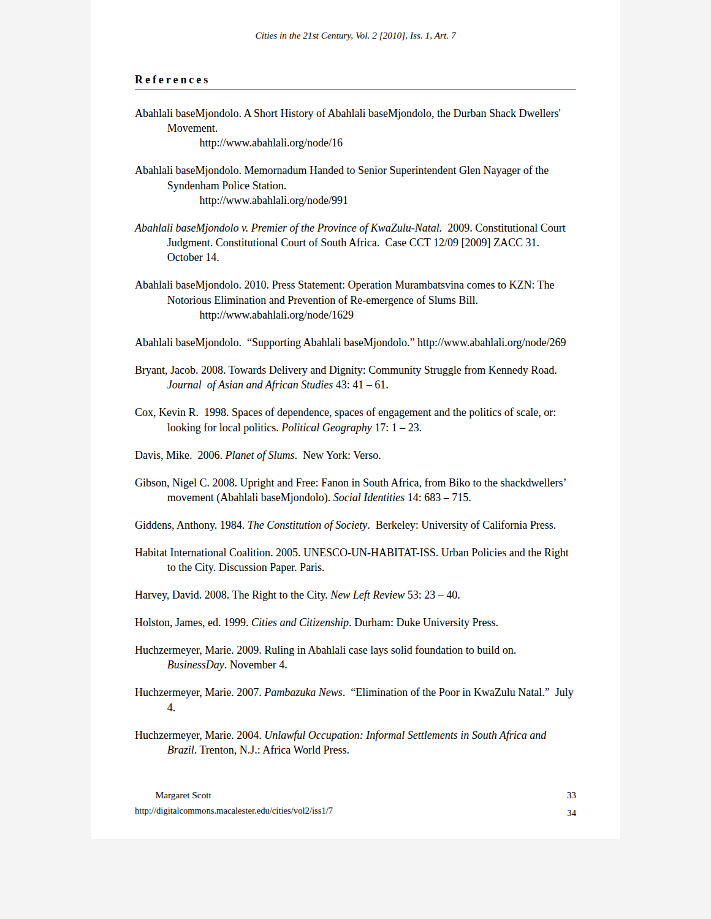Cities in the 21st Century, Vol. 2 [2010], Iss. 1, Art. 7
References
Abahlali baseMjondolo. A Short History of Abahlali baseMjondolo, the Durban Shack Dwellers' Movement. http://www.abahlali.org/node/16
Abahlali baseMjondolo. Memornadum Handed to Senior Superintendent Glen Nayager of the Syndenham Police Station. http://www.abahlali.org/node/991
Abahlali baseMjondolo v. Premier of the Province of KwaZulu-Natal. 2009. Constitutional Court Judgment. Constitutional Court of South Africa. Case CCT 12/09 [2009] ZACC 31. October 14.
Abahlali baseMjondolo. 2010. Press Statement: Operation Murambatsvina comes to KZN: The Notorious Elimination and Prevention of Re-emergence of Slums Bill. http://www.abahlali.org/node/1629
Abahlali baseMjondolo. “Supporting Abahlali baseMjondolo.” http://www.abahlali.org/node/269
Bryant, Jacob. 2008. Towards Delivery and Dignity: Community Struggle from Kennedy Road. Journal of Asian and African Studies 43: 41 – 61.
Cox, Kevin R. 1998. Spaces of dependence, spaces of engagement and the politics of scale, or: looking for local politics. Political Geography 17: 1 – 23.
Davis, Mike. 2006. Planet of Slums. New York: Verso.
Gibson, Nigel C. 2008. Upright and Free: Fanon in South Africa, from Biko to the shackdwellers’ movement (Abahlali baseMjondolo). Social Identities 14: 683 – 715.
Giddens, Anthony. 1984. The Constitution of Society. Berkeley: University of California Press.
Habitat International Coalition. 2005. UNESCO-UN-HABITAT-ISS. Urban Policies and the Right to the City. Discussion Paper. Paris.
Harvey, David. 2008. The Right to the City. New Left Review 53: 23 – 40.
Holston, James, ed. 1999. Cities and Citizenship. Durham: Duke University Press.
Huchzermeyer, Marie. 2009. Ruling in Abahlali case lays solid foundation to build on. BusinessDay. November 4.
Huchzermeyer, Marie. 2007. Pambazuka News. “Elimination of the Poor in KwaZulu Natal.” July 4.
Huchzermeyer, Marie. 2004. Unlawful Occupation: Informal Settlements in South Africa and Brazil. Trenton, N.J.: Africa World Press.
Margaret Scott
33
http://digitalcommons.macalester.edu/cities/vol2/iss1/7
34